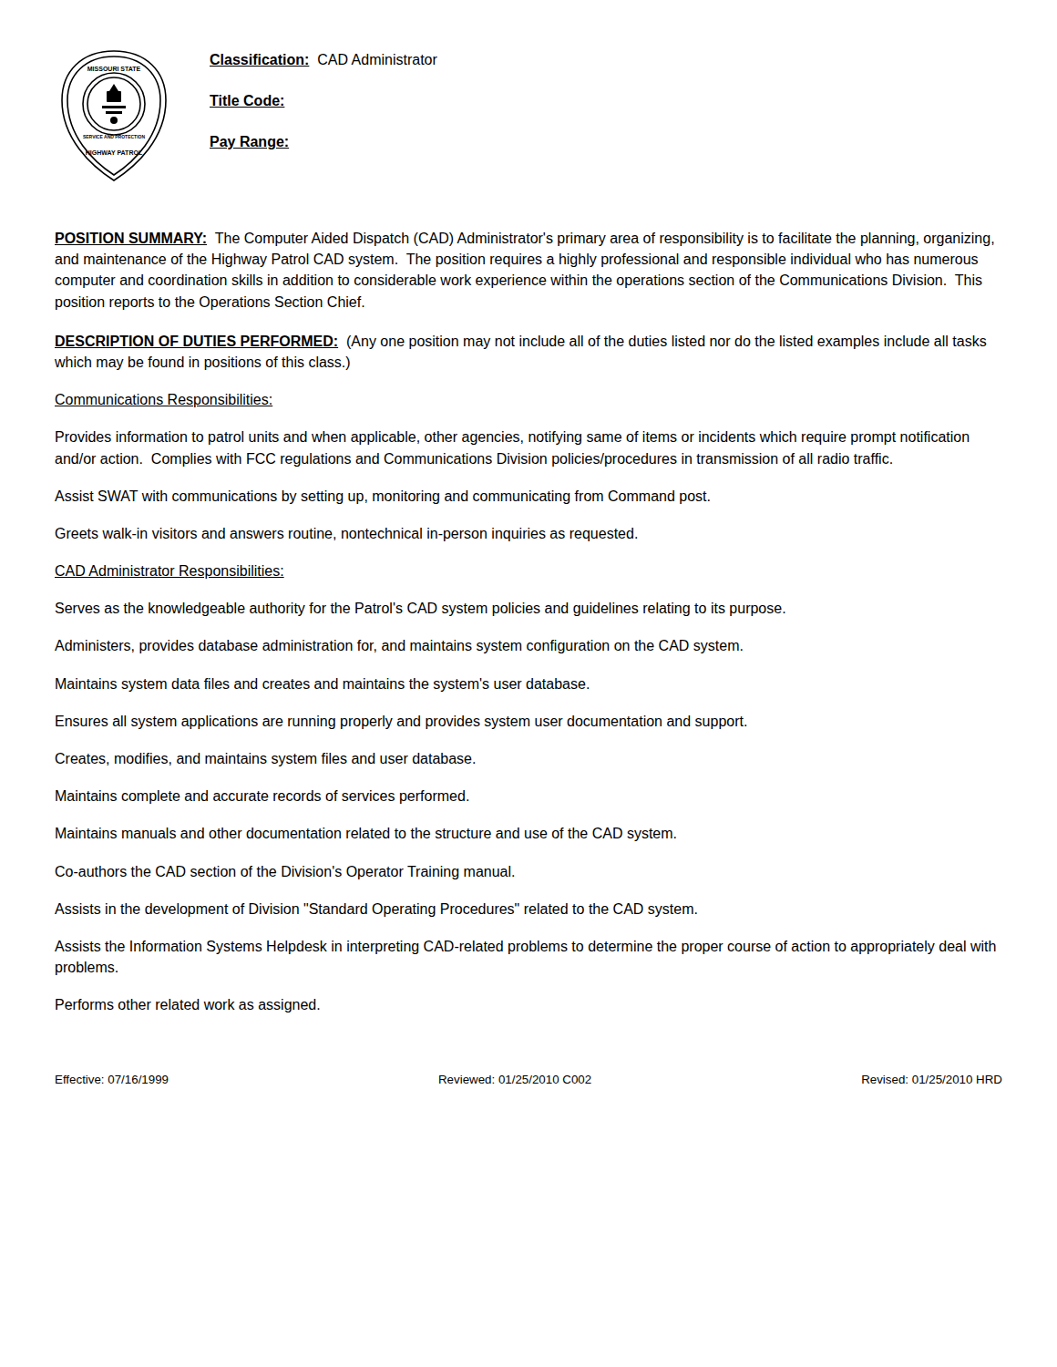MISSOURI STATE HIGHWAY PATROL SERVICE AND PROTECTION
Classification: CAD Administrator
Title Code:
Pay Range:
POSITION SUMMARY: The Computer Aided Dispatch (CAD) Administrator's primary area of responsibility is to facilitate the planning, organizing, and maintenance of the Highway Patrol CAD system. The position requires a highly professional and responsible individual who has numerous computer and coordination skills in addition to considerable work experience within the operations section of the Communications Division. This position reports to the Operations Section Chief.
DESCRIPTION OF DUTIES PERFORMED: (Any one position may not include all of the duties listed nor do the listed examples include all tasks which may be found in positions of this class.)
Communications Responsibilities:
Provides information to patrol units and when applicable, other agencies, notifying same of items or incidents which require prompt notification and/or action. Complies with FCC regulations and Communications Division policies/procedures in transmission of all radio traffic.
Assist SWAT with communications by setting up, monitoring and communicating from Command post.
Greets walk-in visitors and answers routine, nontechnical in-person inquiries as requested.
CAD Administrator Responsibilities:
Serves as the knowledgeable authority for the Patrol's CAD system policies and guidelines relating to its purpose.
Administers, provides database administration for, and maintains system configuration on the CAD system.
Maintains system data files and creates and maintains the system's user database.
Ensures all system applications are running properly and provides system user documentation and support.
Creates, modifies, and maintains system files and user database.
Maintains complete and accurate records of services performed.
Maintains manuals and other documentation related to the structure and use of the CAD system.
Co-authors the CAD section of the Division's Operator Training manual.
Assists in the development of Division "Standard Operating Procedures" related to the CAD system.
Assists the Information Systems Helpdesk in interpreting CAD-related problems to determine the proper course of action to appropriately deal with problems.
Performs other related work as assigned.
Effective: 07/16/1999 Reviewed: 01/25/2010 C002 Revised: 01/25/2010 HRD